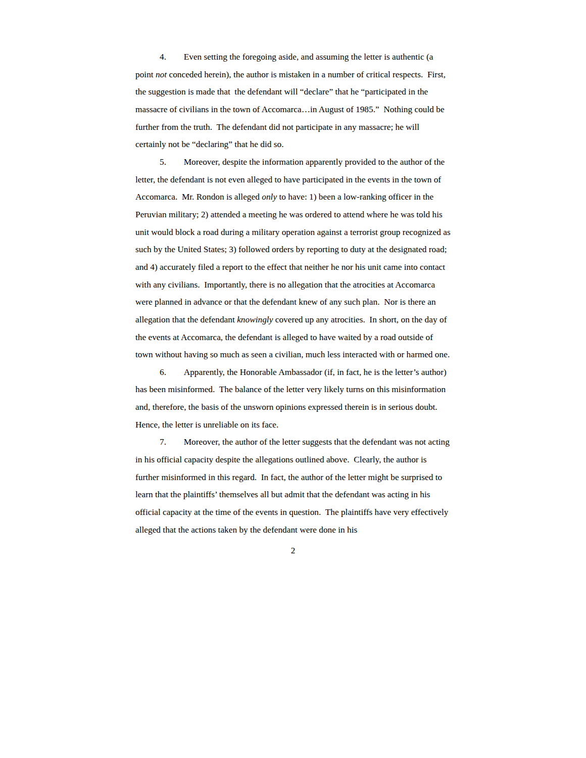4. Even setting the foregoing aside, and assuming the letter is authentic (a point not conceded herein), the author is mistaken in a number of critical respects. First, the suggestion is made that the defendant will “declare” that he “participated in the massacre of civilians in the town of Accomarca…in August of 1985.” Nothing could be further from the truth. The defendant did not participate in any massacre; he will certainly not be “declaring” that he did so.
5. Moreover, despite the information apparently provided to the author of the letter, the defendant is not even alleged to have participated in the events in the town of Accomarca. Mr. Rondon is alleged only to have: 1) been a low-ranking officer in the Peruvian military; 2) attended a meeting he was ordered to attend where he was told his unit would block a road during a military operation against a terrorist group recognized as such by the United States; 3) followed orders by reporting to duty at the designated road; and 4) accurately filed a report to the effect that neither he nor his unit came into contact with any civilians. Importantly, there is no allegation that the atrocities at Accomarca were planned in advance or that the defendant knew of any such plan. Nor is there an allegation that the defendant knowingly covered up any atrocities. In short, on the day of the events at Accomarca, the defendant is alleged to have waited by a road outside of town without having so much as seen a civilian, much less interacted with or harmed one.
6. Apparently, the Honorable Ambassador (if, in fact, he is the letter’s author) has been misinformed. The balance of the letter very likely turns on this misinformation and, therefore, the basis of the unsworn opinions expressed therein is in serious doubt. Hence, the letter is unreliable on its face.
7. Moreover, the author of the letter suggests that the defendant was not acting in his official capacity despite the allegations outlined above. Clearly, the author is further misinformed in this regard. In fact, the author of the letter might be surprised to learn that the plaintiffs’ themselves all but admit that the defendant was acting in his official capacity at the time of the events in question. The plaintiffs have very effectively alleged that the actions taken by the defendant were done in his
2